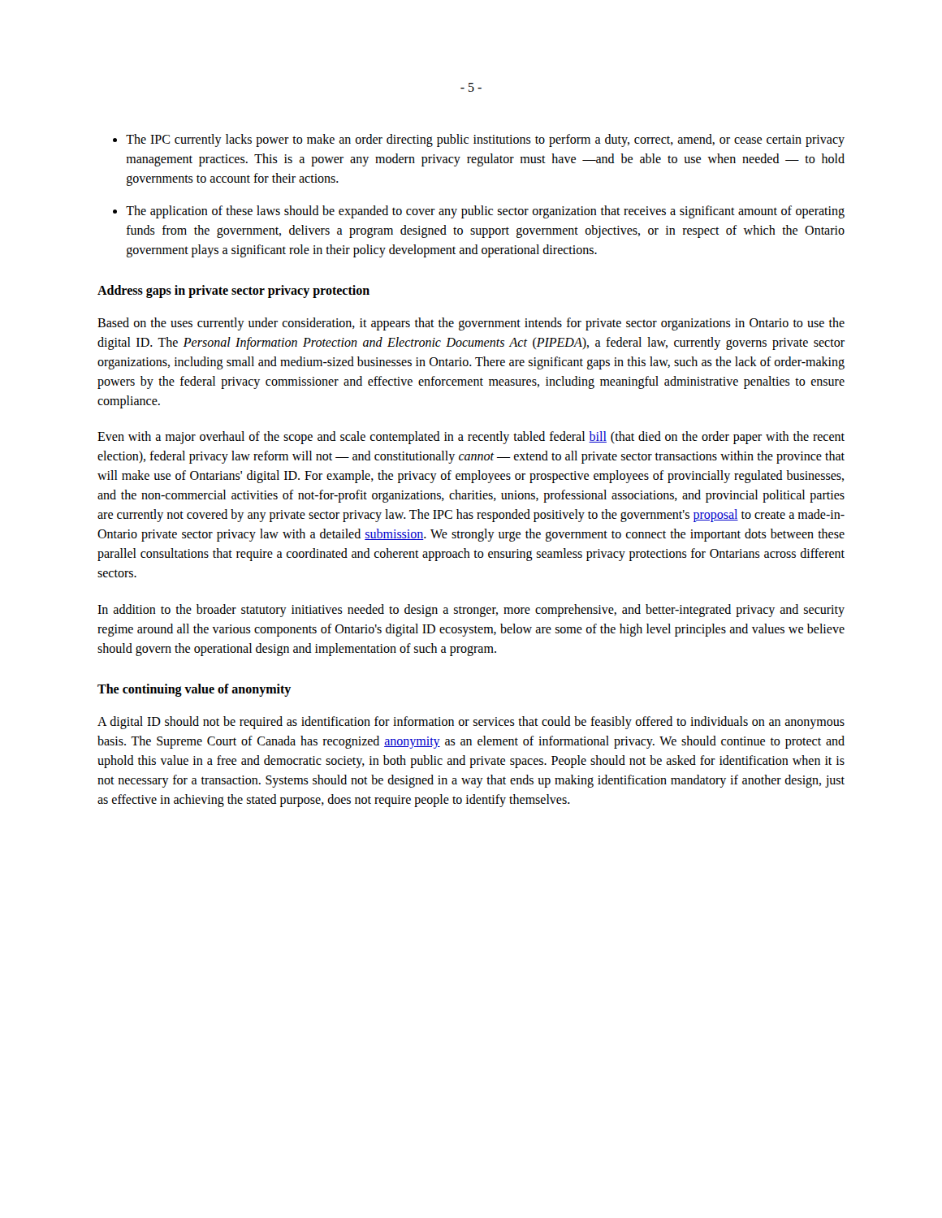- 5 -
The IPC currently lacks power to make an order directing public institutions to perform a duty, correct, amend, or cease certain privacy management practices. This is a power any modern privacy regulator must have —and be able to use when needed — to hold governments to account for their actions.
The application of these laws should be expanded to cover any public sector organization that receives a significant amount of operating funds from the government, delivers a program designed to support government objectives, or in respect of which the Ontario government plays a significant role in their policy development and operational directions.
Address gaps in private sector privacy protection
Based on the uses currently under consideration, it appears that the government intends for private sector organizations in Ontario to use the digital ID. The Personal Information Protection and Electronic Documents Act (PIPEDA), a federal law, currently governs private sector organizations, including small and medium-sized businesses in Ontario. There are significant gaps in this law, such as the lack of order-making powers by the federal privacy commissioner and effective enforcement measures, including meaningful administrative penalties to ensure compliance.
Even with a major overhaul of the scope and scale contemplated in a recently tabled federal bill (that died on the order paper with the recent election), federal privacy law reform will not — and constitutionally cannot — extend to all private sector transactions within the province that will make use of Ontarians' digital ID. For example, the privacy of employees or prospective employees of provincially regulated businesses, and the non-commercial activities of not-for-profit organizations, charities, unions, professional associations, and provincial political parties are currently not covered by any private sector privacy law. The IPC has responded positively to the government's proposal to create a made-in-Ontario private sector privacy law with a detailed submission. We strongly urge the government to connect the important dots between these parallel consultations that require a coordinated and coherent approach to ensuring seamless privacy protections for Ontarians across different sectors.
In addition to the broader statutory initiatives needed to design a stronger, more comprehensive, and better-integrated privacy and security regime around all the various components of Ontario's digital ID ecosystem, below are some of the high level principles and values we believe should govern the operational design and implementation of such a program.
The continuing value of anonymity
A digital ID should not be required as identification for information or services that could be feasibly offered to individuals on an anonymous basis. The Supreme Court of Canada has recognized anonymity as an element of informational privacy. We should continue to protect and uphold this value in a free and democratic society, in both public and private spaces. People should not be asked for identification when it is not necessary for a transaction. Systems should not be designed in a way that ends up making identification mandatory if another design, just as effective in achieving the stated purpose, does not require people to identify themselves.